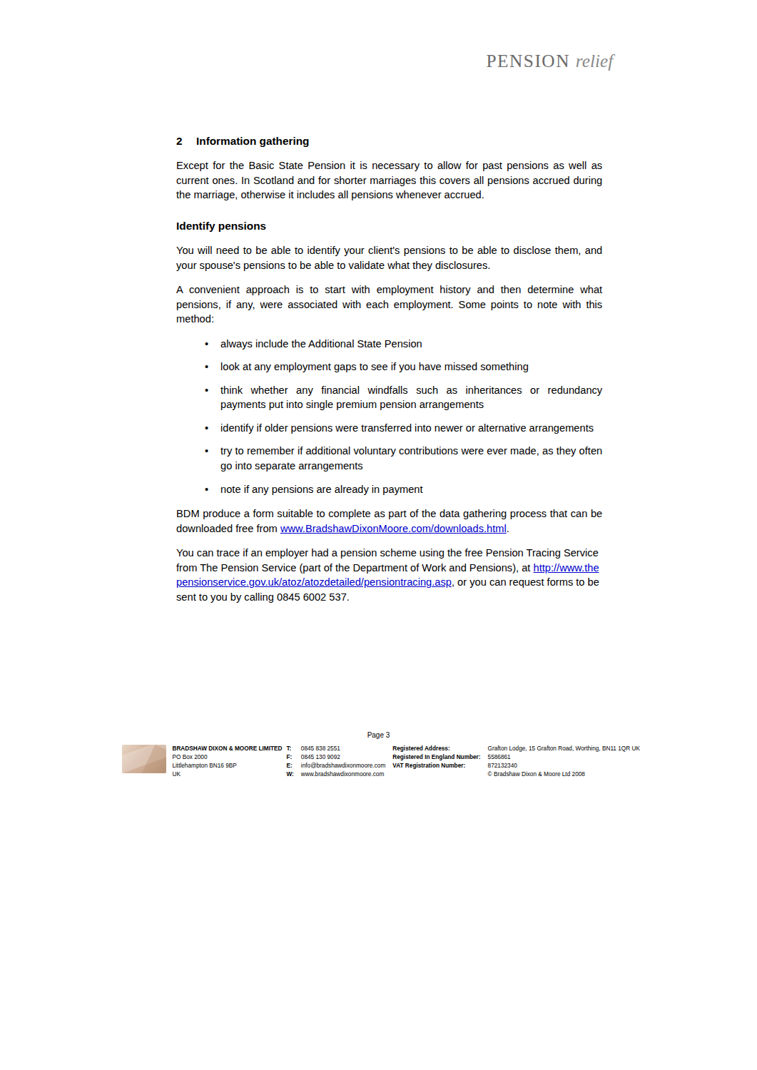PENSION relief
2 Information gathering
Except for the Basic State Pension it is necessary to allow for past pensions as well as current ones. In Scotland and for shorter marriages this covers all pensions accrued during the marriage, otherwise it includes all pensions whenever accrued.
Identify pensions
You will need to be able to identify your client's pensions to be able to disclose them, and your spouse's pensions to be able to validate what they disclosures.
A convenient approach is to start with employment history and then determine what pensions, if any, were associated with each employment. Some points to note with this method:
always include the Additional State Pension
look at any employment gaps to see if you have missed something
think whether any financial windfalls such as inheritances or redundancy payments put into single premium pension arrangements
identify if older pensions were transferred into newer or alternative arrangements
try to remember if additional voluntary contributions were ever made, as they often go into separate arrangements
note if any pensions are already in payment
BDM produce a form suitable to complete as part of the data gathering process that can be downloaded free from www.BradshawDixonMoore.com/downloads.html.
You can trace if an employer had a pension scheme using the free Pension Tracing Service from The Pension Service (part of the Department of Work and Pensions), at http://www.thepensionservice.gov.uk/atoz/atozdetailed/pensiontracing.asp, or you can request forms to be sent to you by calling 0845 6002 537.
Page 3
BRADSHAW DIXON & MOORE LIMITED
PO Box 2000
Littlehampton BN16 9BP
UK
T:
F:
E:
W:
0845 838 2551
0845 130 9092
info@bradshawdixonmoore.com
www.bradshawdixonmoore.com
Registered Address:
Registered In England Number:
VAT Registration Number:
Grafton Lodge, 15 Grafton Road, Worthing, BN11 1QR UK
5586861
872132340
© Bradshaw Dixon & Moore Ltd 2008